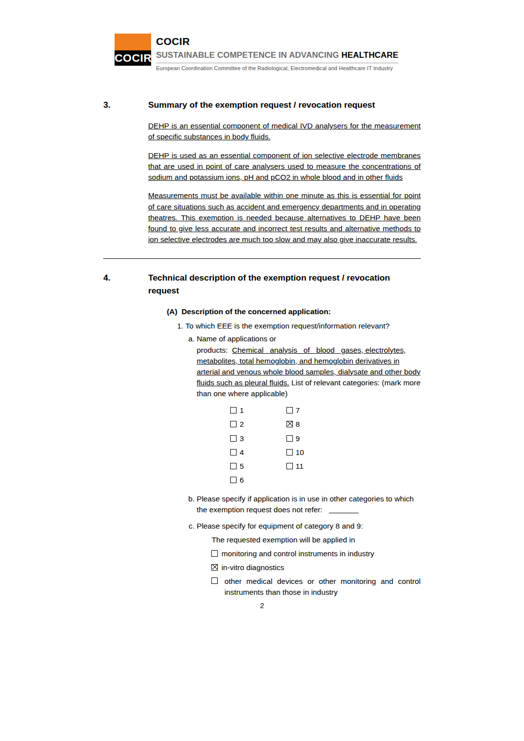COCIR
COCIR
SUSTAINABLE COMPETENCE IN ADVANCING HEALTHCARE
European Coordination Committee of the Radiological, Electromedical and Healthcare IT Industry
3.
Summary of the exemption request / revocation request
DEHP is an essential component of medical IVD analysers for the measurement of specific substances in body fluids.
DEHP is used as an essential component of ion selective electrode membranes that are used in point of care analysers used to measure the concentrations of sodium and potassium ions, pH and pCO2 in whole blood and in other fluids
Measurements must be available within one minute as this is essential for point of care situations such as accident and emergency departments and in operating theatres. This exemption is needed because alternatives to DEHP have been found to give less accurate and incorrect test results and alternative methods to ion selective electrodes are much too slow and may also give inaccurate results.
4.
Technical description of the exemption request / revocation request
(A) Description of the concerned application:
To which EEE is the exemption request/information relevant?
Name of applications or products: Chemical analysis of blood gases, electrolytes, metabolites, total hemoglobin, and hemoglobin derivatives in arterial and venous whole blood samples, dialysate and other body fluids such as pleural fluids. List of relevant categories: (mark more than one where applicable)
1
7
2
8
3
9
4
10
5
11
6
Please specify if application is in use in other categories to which the exemption request does not refer:
Please specify for equipment of category 8 and 9:
The requested exemption will be applied in
monitoring and control instruments in industry
in-vitro diagnostics
other medical devices or other monitoring and control instruments than those in industry
2